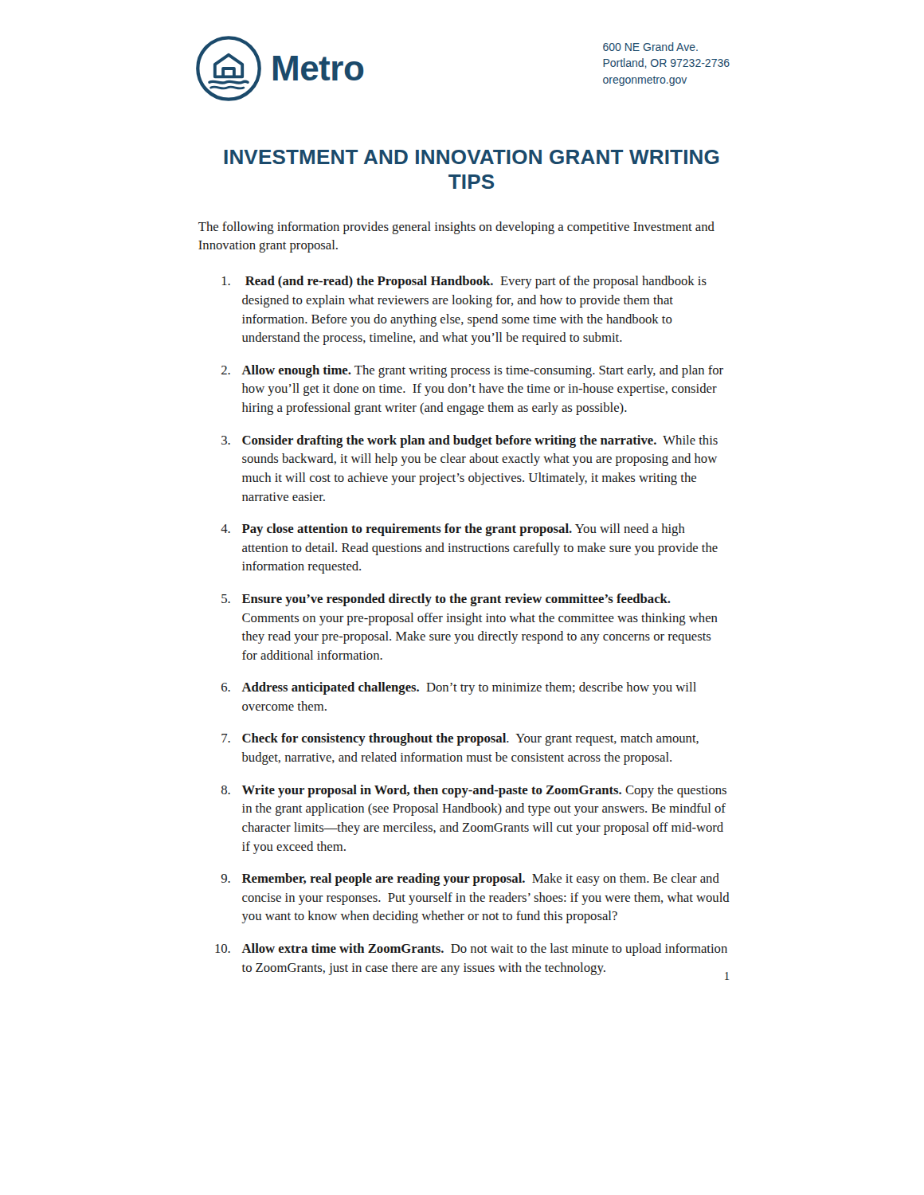Metro
600 NE Grand Ave.
Portland, OR 97232-2736
oregonmetro.gov
INVESTMENT AND INNOVATION GRANT WRITING TIPS
The following information provides general insights on developing a competitive Investment and Innovation grant proposal.
Read (and re-read) the Proposal Handbook. Every part of the proposal handbook is designed to explain what reviewers are looking for, and how to provide them that information. Before you do anything else, spend some time with the handbook to understand the process, timeline, and what you’ll be required to submit.
Allow enough time. The grant writing process is time-consuming. Start early, and plan for how you’ll get it done on time. If you don’t have the time or in-house expertise, consider hiring a professional grant writer (and engage them as early as possible).
Consider drafting the work plan and budget before writing the narrative. While this sounds backward, it will help you be clear about exactly what you are proposing and how much it will cost to achieve your project’s objectives. Ultimately, it makes writing the narrative easier.
Pay close attention to requirements for the grant proposal. You will need a high attention to detail. Read questions and instructions carefully to make sure you provide the information requested.
Ensure you’ve responded directly to the grant review committee’s feedback. Comments on your pre-proposal offer insight into what the committee was thinking when they read your pre-proposal. Make sure you directly respond to any concerns or requests for additional information.
Address anticipated challenges. Don’t try to minimize them; describe how you will overcome them.
Check for consistency throughout the proposal. Your grant request, match amount, budget, narrative, and related information must be consistent across the proposal.
Write your proposal in Word, then copy-and-paste to ZoomGrants. Copy the questions in the grant application (see Proposal Handbook) and type out your answers. Be mindful of character limits—they are merciless, and ZoomGrants will cut your proposal off mid-word if you exceed them.
Remember, real people are reading your proposal. Make it easy on them. Be clear and concise in your responses. Put yourself in the readers’ shoes: if you were them, what would you want to know when deciding whether or not to fund this proposal?
Allow extra time with ZoomGrants. Do not wait to the last minute to upload information to ZoomGrants, just in case there are any issues with the technology.
1